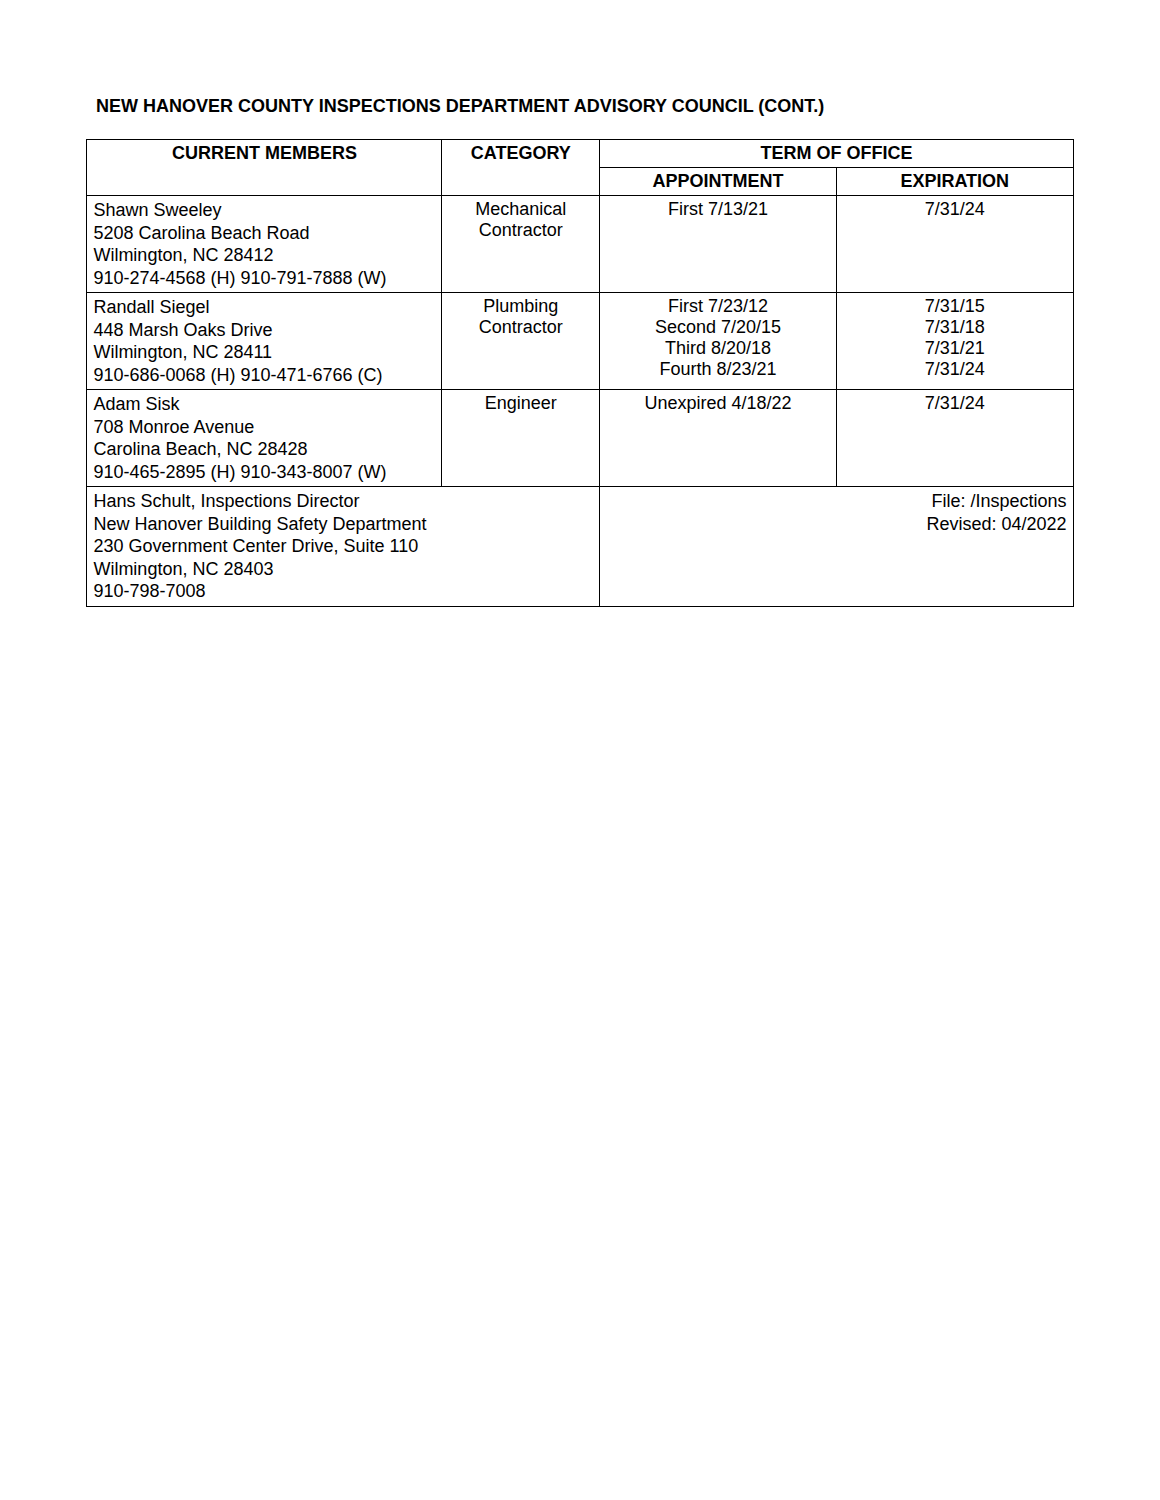NEW HANOVER COUNTY INSPECTIONS DEPARTMENT ADVISORY COUNCIL (CONT.)
| CURRENT MEMBERS | CATEGORY | TERM OF OFFICE |
| --- | --- | --- |
| APPOINTMENT | EXPIRATION |
| Shawn Sweeley 5208 Carolina Beach Road Wilmington, NC 28412 910-274-4568 (H) 910-791-7888 (W) | Mechanical Contractor | First 7/13/21 | 7/31/24 |
| Randall Siegel 448 Marsh Oaks Drive Wilmington, NC 28411 910-686-0068 (H) 910-471-6766 (C) | Plumbing Contractor | First 7/23/12 Second 7/20/15 Third 8/20/18 Fourth 8/23/21 | 7/31/15 7/31/18 7/31/21 7/31/24 |
| Adam Sisk 708 Monroe Avenue Carolina Beach, NC 28428 910-465-2895 (H) 910-343-8007 (W) | Engineer | Unexpired 4/18/22 | 7/31/24 |
| Hans Schult, Inspections Director New Hanover Building Safety Department 230 Government Center Drive, Suite 110 Wilmington, NC 28403 910-798-7008 | File: /Inspections Revised: 04/2022 |